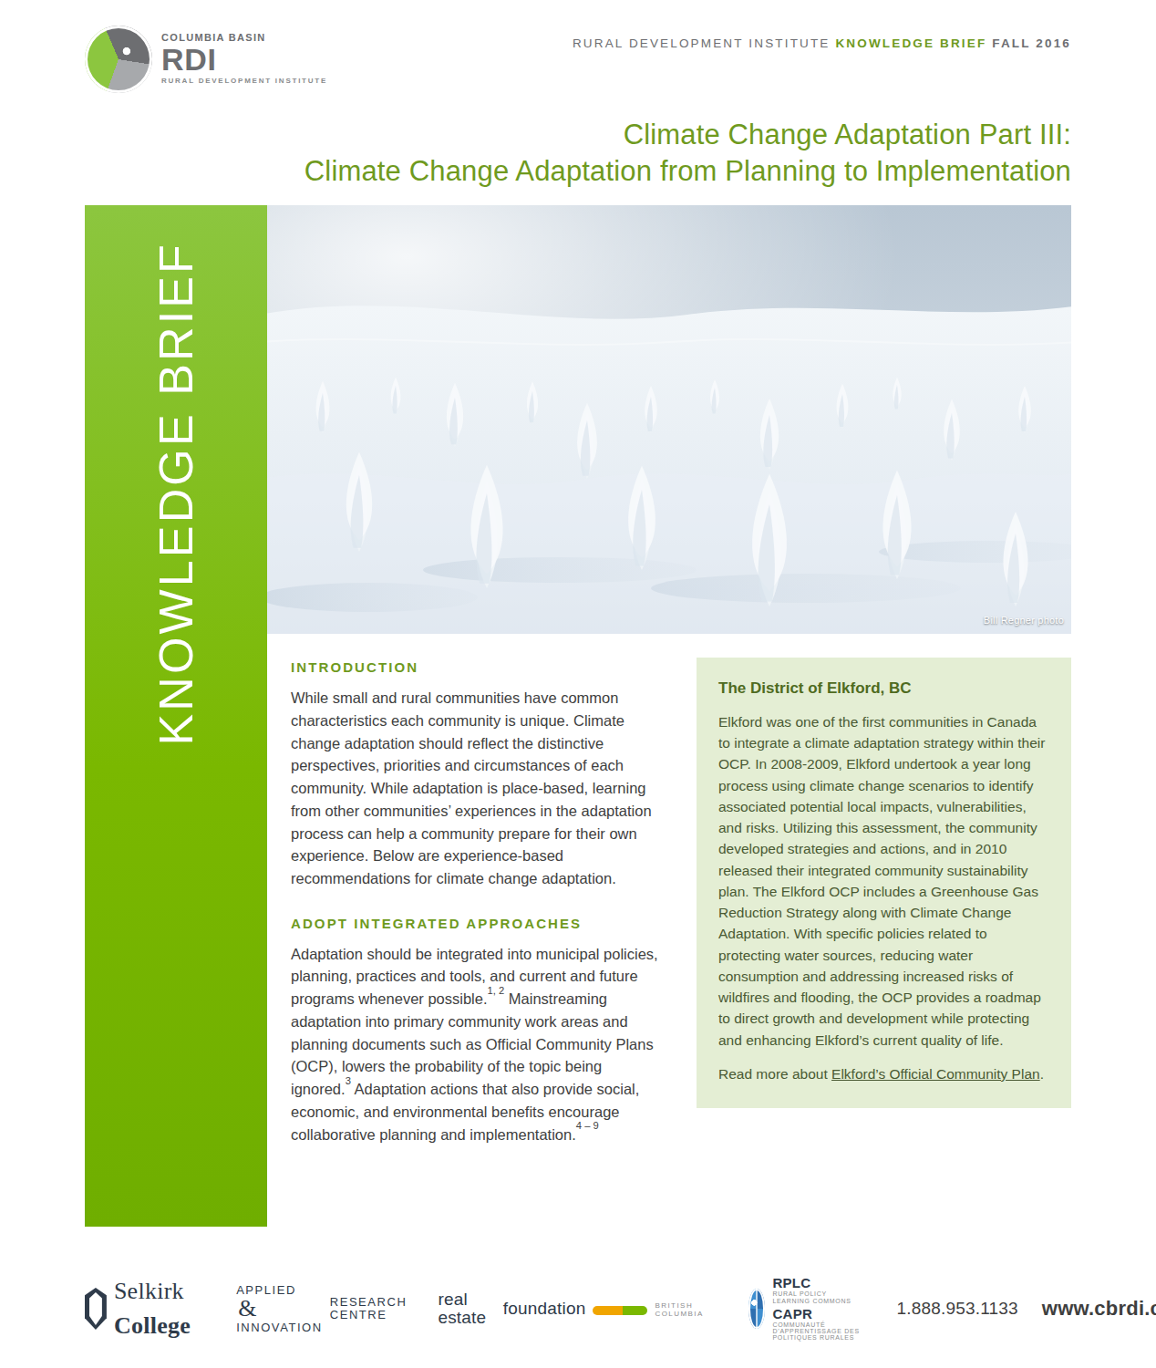COLUMBIA BASIN RDI RURAL DEVELOPMENT INSTITUTE
RURAL DEVELOPMENT INSTITUTE KNOWLEDGE BRIEF FALL 2016
Climate Change Adaptation Part III: Climate Change Adaptation from Planning to Implementation
KNOWLEDGE BRIEF
Bill Regner photo
Introduction
While small and rural communities have common characteristics each community is unique. Climate change adaptation should reflect the distinctive perspectives, priorities and circumstances of each community. While adaptation is place-based, learning from other communities’ experiences in the adaptation process can help a community prepare for their own experience. Below are experience-based recommendations for climate change adaptation.
Adopt Integrated Approaches
Adaptation should be integrated into municipal policies, planning, practices and tools, and current and future programs whenever possible.1, 2 Mainstreaming adaptation into primary community work areas and planning documents such as Official Community Plans (OCP), lowers the probability of the topic being ignored.3 Adaptation actions that also provide social, economic, and environmental benefits encourage collaborative planning and implementation.4 – 9
The District of Elkford, BC
Elkford was one of the first communities in Canada to integrate a climate adaptation strategy within their OCP. In 2008-2009, Elkford undertook a year long process using climate change scenarios to identify associated potential local impacts, vulnerabilities, and risks. Utilizing this assessment, the community developed strategies and actions, and in 2010 released their integrated community sustainability plan. The Elkford OCP includes a Greenhouse Gas Reduction Strategy along with Climate Change Adaptation. With specific policies related to protecting water sources, reducing water consumption and addressing increased risks of wildfires and flooding, the OCP provides a roadmap to direct growth and development while protecting and enhancing Elkford’s current quality of life.
Read more about Elkford’s Official Community Plan.
Selkirk College
APPLIED & INNOVATION RESEARCH CENTRE
real estate foundation BRITISH COLUMBIA
RPLC RURAL POLICY LEARNING COMMONS CAPR COMMUNAUTÉ D’APPRENTISSAGE DES POLITIQUES RURALES
1.888.953.1133 www.cbrdi.ca